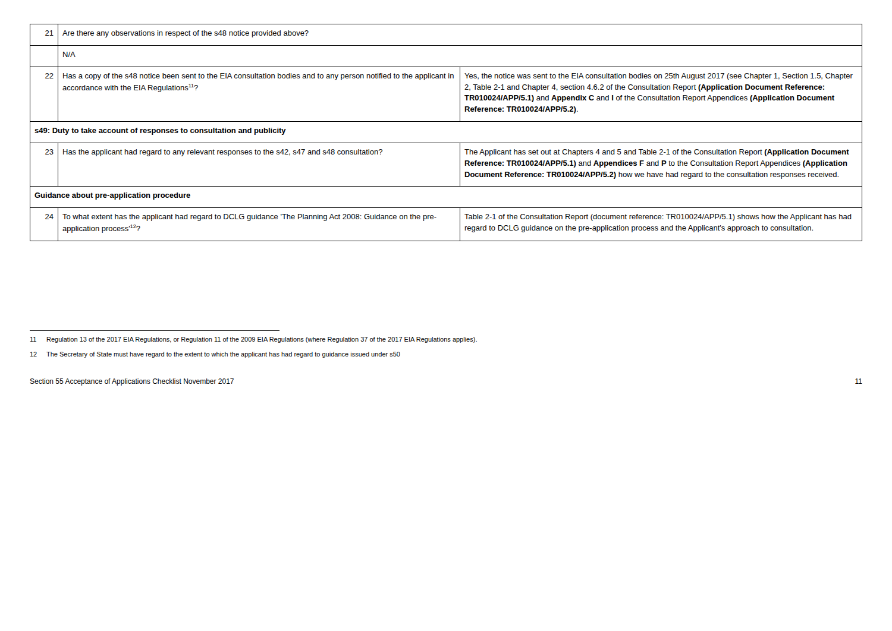| 21 | Are there any observations in respect of the s48 notice provided above? |
| | N/A |
| 22 | Has a copy of the s48 notice been sent to the EIA consultation bodies and to any person notified to the applicant in accordance with the EIA Regulations 11 ? | Yes, the notice was sent to the EIA consultation bodies on 25th August 2017 (see Chapter 1, Section 1.5, Chapter 2, Table 2-1 and Chapter 4, section 4.6.2 of the Consultation Report (Application Document Reference: TR010024/APP/5.1) and Appendix C and I of the Consultation Report Appendices (Application Document Reference: TR010024/APP/5.2) . |
| s49: Duty to take account of responses to consultation and publicity |
| 23 | Has the applicant had regard to any relevant responses to the s42, s47 and s48 consultation? | The Applicant has set out at Chapters 4 and 5 and Table 2-1 of the Consultation Report (Application Document Reference: TR010024/APP/5.1) and Appendices F and P to the Consultation Report Appendices (Application Document Reference: TR010024/APP/5.2) how we have had regard to the consultation responses received. |
| Guidance about pre-application procedure |
| 24 | To what extent has the applicant had regard to DCLG guidance 'The Planning Act 2008: Guidance on the pre-application process' 12 ? | Table 2-1 of the Consultation Report (document reference: TR010024/APP/5.1) shows how the Applicant has had regard to DCLG guidance on the pre-application process and the Applicant's approach to consultation. |
11
Regulation 13 of the 2017 EIA Regulations, or Regulation 11 of the 2009 EIA Regulations (where Regulation 37 of the 2017 EIA Regulations applies).
12
The Secretary of State must have regard to the extent to which the applicant has had regard to guidance issued under s50
Section 55 Acceptance of Applications Checklist November 2017
11